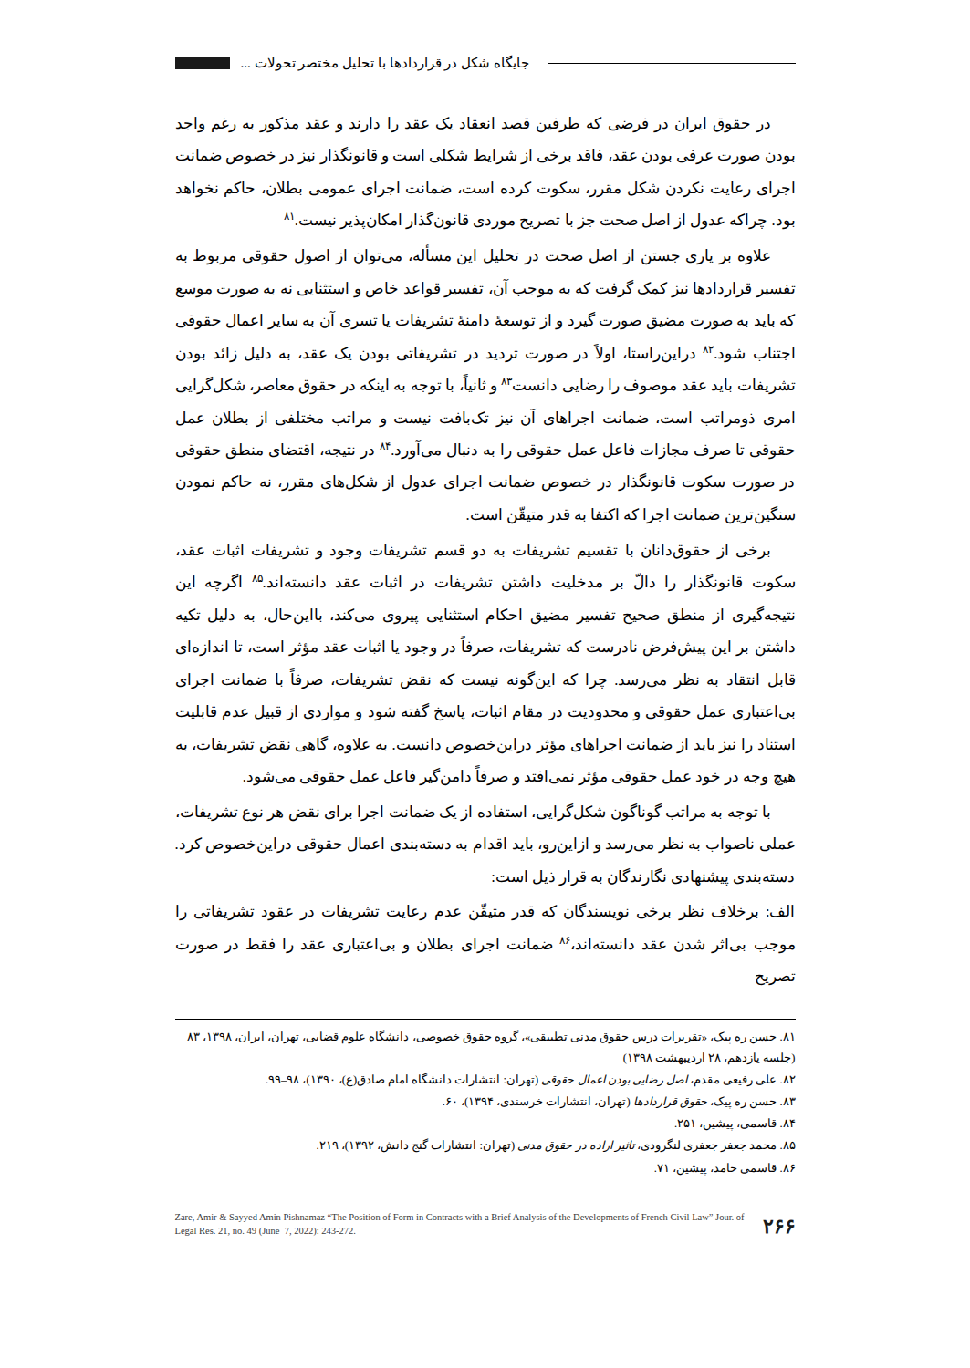جایگاه شکل در قراردادها با تحلیل مختصر تحولات ...
در حقوق ایران در فرضی که طرفین قصد انعقاد یک عقد را دارند و عقد مذکور به رغم واجد بودن صورت عرفی بودن عقد، فاقد برخی از شرایط شکلی است و قانونگذار نیز در خصوص ضمانت اجرای رعایت نکردن شکل مقرر، سکوت کرده است، ضمانت اجرای عمومی بطلان، حاکم نخواهد بود. چراکه عدول از اصل صحت جز با تصریح موردی قانون‌گذار امکان‌پذیر نیست.۸۱
علاوه بر یاری جستن از اصل صحت در تحلیل این مسأله، می‌توان از اصول حقوقی مربوط به تفسیر قراردادها نیز کمک گرفت که به موجب آن، تفسیر قواعد خاص و استثنایی نه به صورت موسع که باید به صورت مضیق صورت گیرد و از توسعهٔ دامنهٔ تشریفات یا تسری آن به سایر اعمال حقوقی اجتناب شود.۸۲ دراین‌راستا، اولاً در صورت تردید در تشریفاتی بودن یک عقد، به دلیل زائد بودن تشریفات باید عقد موصوف را رضایی دانست۸۳ و ثانیاً، با توجه به اینکه در حقوق معاصر، شکل‌گرایی امری ذومراتب است، ضمانت اجراهای آن نیز تک‌بافت نیست و مراتب مختلفی از بطلان عمل حقوقی تا صرف مجازات فاعل عمل حقوقی را به دنبال می‌آورد.۸۴ در نتیجه، اقتضای منطق حقوقی در صورت سکوت قانونگذار در خصوص ضمانت اجرای عدول از شکل‌های مقرر، نه حاکم نمودن سنگین‌ترین ضمانت اجرا که اکتفا به قدر متیقّن است.
برخی از حقوق‌دانان با تقسیم تشریفات به دو قسم تشریفات وجود و تشریفات اثبات عقد، سکوت قانونگذار را دالّ بر مدخلیت داشتن تشریفات در اثبات عقد دانسته‌اند.۸۵ اگرچه این نتیجه‌گیری از منطق صحیح تفسیر مضیق احکام استثنایی پیروی می‌کند، بااین‌حال، به دلیل تکیه داشتن بر این پیش‌فرض نادرست که تشریفات، صرفاً در وجود یا اثبات عقد مؤثر است، تا اندازه‌ای قابل انتقاد به نظر می‌رسد. چرا که این‌گونه نیست که نقض تشریفات، صرفاً با ضمانت اجرای بی‌اعتباری عمل حقوقی و محدودیت در مقام اثبات، پاسخ گفته شود و مواردی از قبیل عدم قابلیت استناد را نیز باید از ضمانت اجراهای مؤثر دراین‌خصوص دانست. به علاوه، گاهی نقض تشریفات، به هیچ وجه در خود عمل حقوقی مؤثر نمی‌افتد و صرفاً دامن‌گیر فاعل عمل حقوقی می‌شود.
با توجه به مراتب گوناگون شکل‌گرایی، استفاده از یک ضمانت اجرا برای نقض هر نوع تشریفات، عملی ناصواب به نظر می‌رسد و ازاین‌رو، باید اقدام به دسته‌بندی اعمال حقوقی دراین‌خصوص کرد. دسته‌بندی پیشنهادی نگارندگان به قرار ذیل است:
الف: برخلاف نظر برخی نویسندگان که قدر متیقّن عدم رعایت تشریفات در عقود تشریفاتی را موجب بی‌اثر شدن عقد دانسته‌اند،۸۶ ضمانت اجرای بطلان و بی‌اعتباری عقد را فقط در صورت تصریح
۸۱. حسن ره پیک، «تقریرات درس حقوق مدنی تطبیقی»، گروه حقوق خصوصی، دانشگاه علوم قضایی، تهران، ایران، ۱۳۹۸، ۸۳ (جلسه یازدهم، ۲۸ اردیبهشت ۱۳۹۸)
۸۲. علی رفیعی مقدم، اصل رضایی بودن اعمال حقوقی (تهران: انتشارات دانشگاه امام صادق(ع)، ۱۳۹۰)، ۹۸–۹۹.
۸۳. حسن ره پیک، حقوق قراردادها (تهران، انتشارات خرسندی، ۱۳۹۴)، ۶۰.
۸۴. قاسمی، پیشین، ۲۵۱.
۸۵. محمد جعفر جعفری لنگرودی، تاثیر اراده در حقوق مدنی (تهران: انتشارات گنج دانش، ۱۳۹۲)، ۲۱۹.
۸۶. قاسمی حامد، پیشین، ۷۱.
Zare, Amir & Sayyed Amin Pishnamaz “The Position of Form in Contracts with a Brief Analysis of the Developments of French Civil Law” Jour. of Legal Res. 21, no. 49 (June 7, 2022): 243-272.
۲۶۶